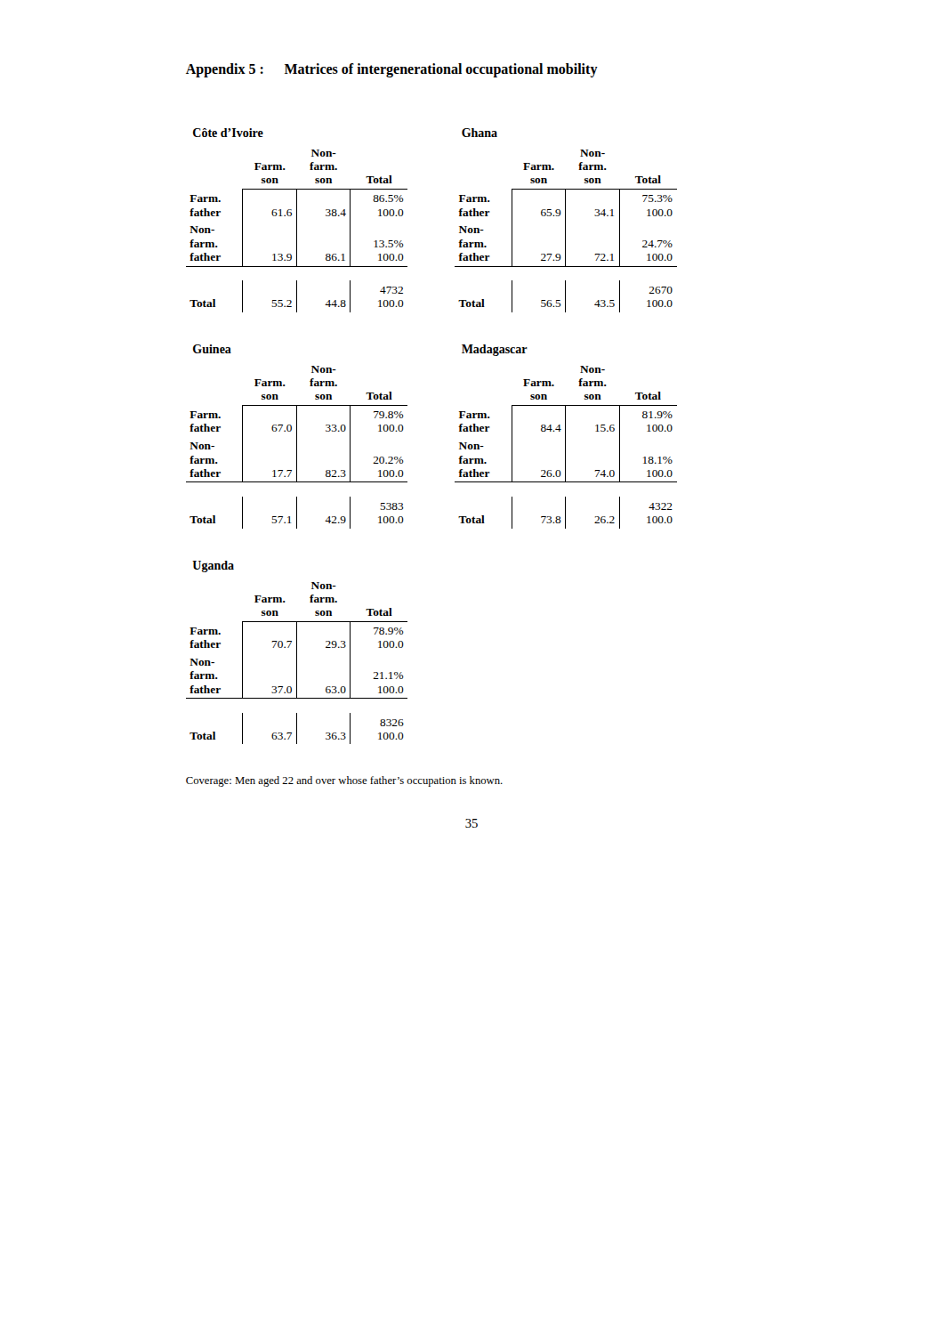Appendix 5 : Matrices of intergenerational occupational mobility
Côte d’Ivoire
| | Farm. son | Non- farm. son | Total |
| --- | --- | --- | --- |
| Farm. father | 61.6 | 38.4 | 86.5% 100.0 |
| Non- farm. father | 13.9 | 86.1 | 13.5% 100.0 |
| Total | 55.2 | 44.8 | 4732 100.0 |
Ghana
| | Farm. son | Non- farm. son | Total |
| --- | --- | --- | --- |
| Farm. father | 65.9 | 34.1 | 75.3% 100.0 |
| Non- farm. father | 27.9 | 72.1 | 24.7% 100.0 |
| Total | 56.5 | 43.5 | 2670 100.0 |
Guinea
| | Farm. son | Non- farm. son | Total |
| --- | --- | --- | --- |
| Farm. father | 67.0 | 33.0 | 79.8% 100.0 |
| Non- farm. father | 17.7 | 82.3 | 20.2% 100.0 |
| Total | 57.1 | 42.9 | 5383 100.0 |
Madagascar
| | Farm. son | Non- farm. son | Total |
| --- | --- | --- | --- |
| Farm. father | 84.4 | 15.6 | 81.9% 100.0 |
| Non- farm. father | 26.0 | 74.0 | 18.1% 100.0 |
| Total | 73.8 | 26.2 | 4322 100.0 |
Uganda
| | Farm. son | Non- farm. son | Total |
| --- | --- | --- | --- |
| Farm. father | 70.7 | 29.3 | 78.9% 100.0 |
| Non- farm. father | 37.0 | 63.0 | 21.1% 100.0 |
| Total | 63.7 | 36.3 | 8326 100.0 |
Coverage: Men aged 22 and over whose father’s occupation is known.
35